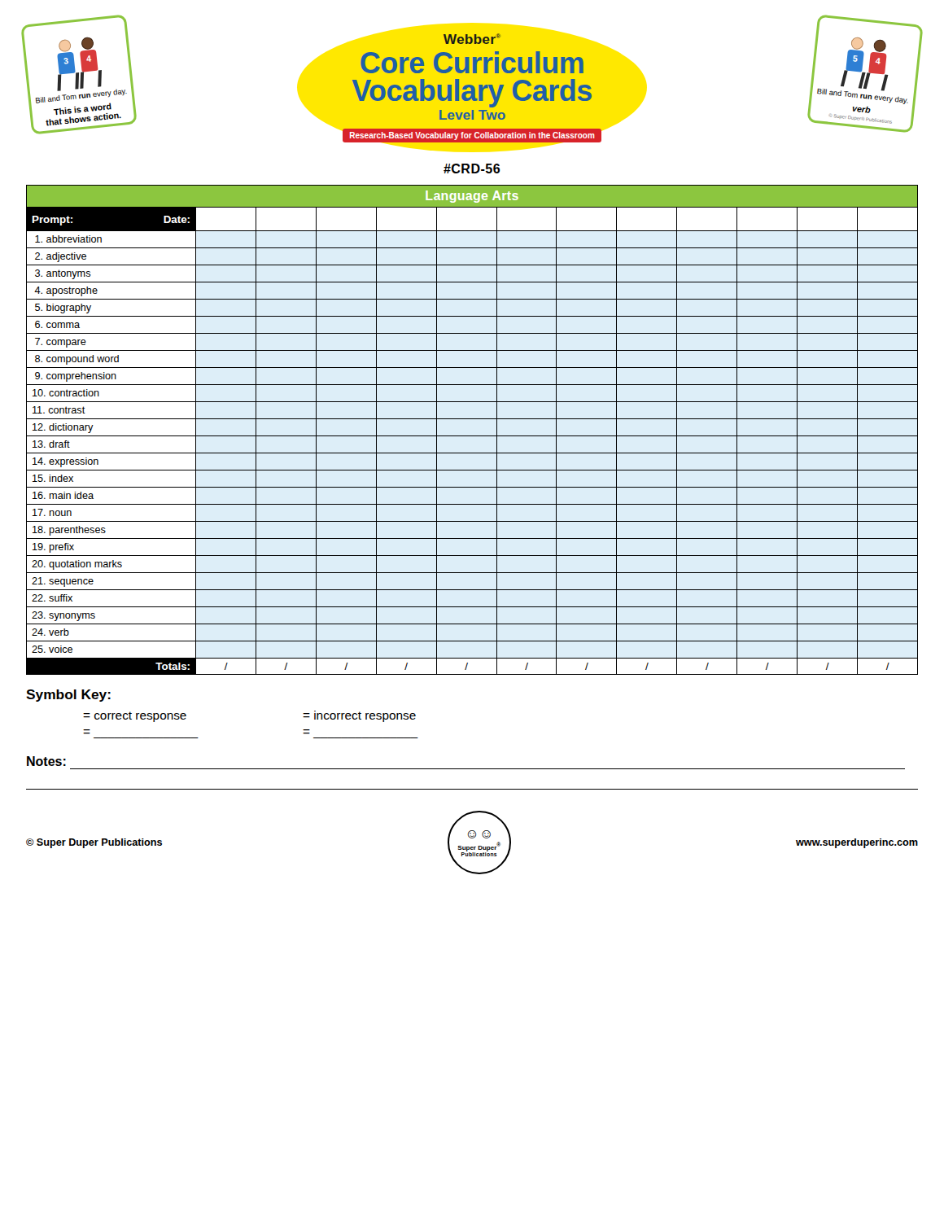3
4
Bill and Tom run every day. This is a word
that shows action.
Webber®
Core Curriculum
Vocabulary Cards
Level Two
Research-Based Vocabulary for Collaboration in the Classroom
#CRD-56
5
4
Bill and Tom run every day. verb © Super Duper® Publications
| Language Arts |
| --- |
| Prompt: Date: | | | | | | | | | | | | |
| 1. abbreviation | | | | | | | | | | | | |
| 2. adjective | | | | | | | | | | | | |
| 3. antonyms | | | | | | | | | | | | |
| 4. apostrophe | | | | | | | | | | | | |
| 5. biography | | | | | | | | | | | | |
| 6. comma | | | | | | | | | | | | |
| 7. compare | | | | | | | | | | | | |
| 8. compound word | | | | | | | | | | | | |
| 9. comprehension | | | | | | | | | | | | |
| 10. contraction | | | | | | | | | | | | |
| 11. contrast | | | | | | | | | | | | |
| 12. dictionary | | | | | | | | | | | | |
| 13. draft | | | | | | | | | | | | |
| 14. expression | | | | | | | | | | | | |
| 15. index | | | | | | | | | | | | |
| 16. main idea | | | | | | | | | | | | |
| 17. noun | | | | | | | | | | | | |
| 18. parentheses | | | | | | | | | | | | |
| 19. prefix | | | | | | | | | | | | |
| 20. quotation marks | | | | | | | | | | | | |
| 21. sequence | | | | | | | | | | | | |
| 22. suffix | | | | | | | | | | | | |
| 23. synonyms | | | | | | | | | | | | |
| 24. verb | | | | | | | | | | | | |
| 25. voice | | | | | | | | | | | | |
| Totals: | / | / | / | / | / | / | / | / | / | / | / | / |
Symbol Key:
= correct response= incorrect response
= _______________= _______________
Notes:
© Super Duper Publications
☺☺
Super Duper®
Publications
www.superduperinc.com